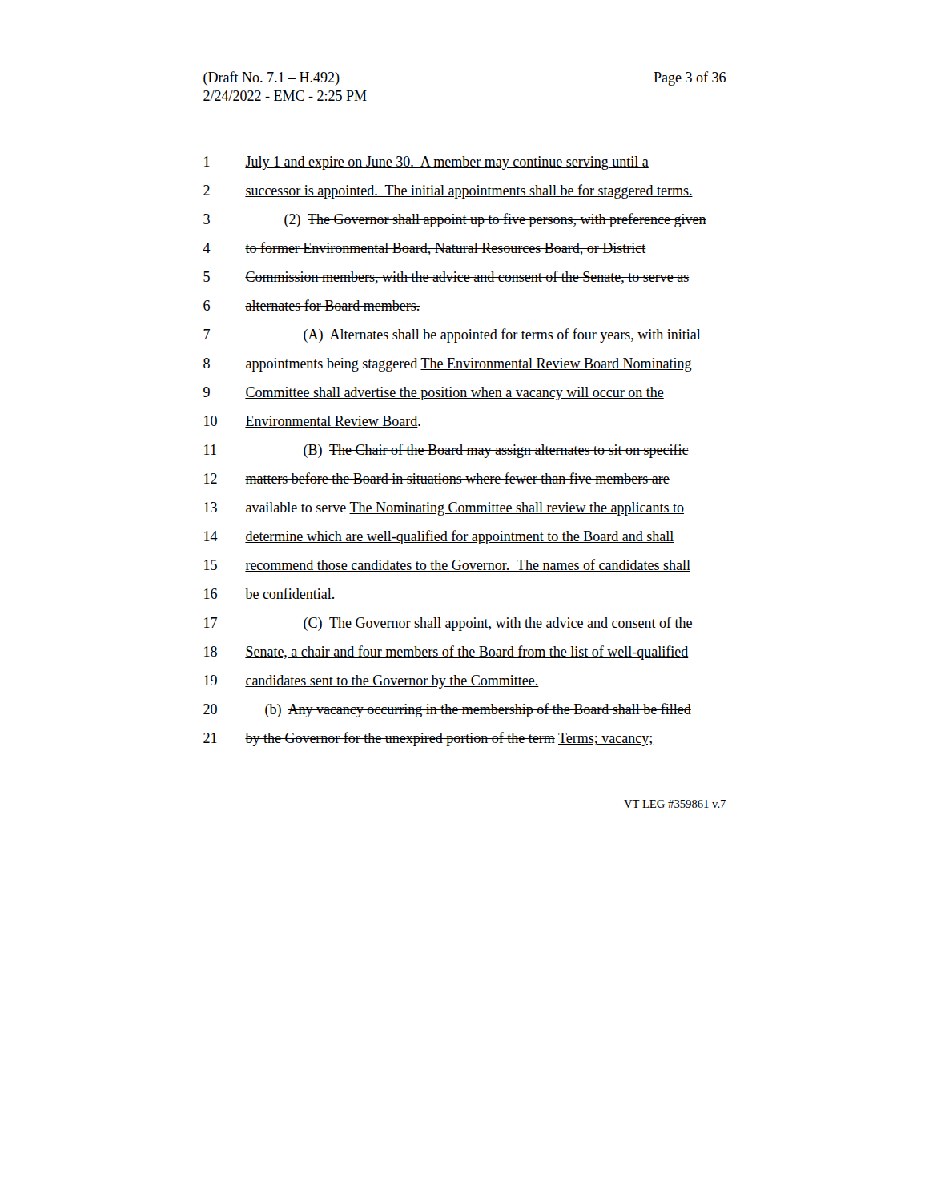(Draft No. 7.1 – H.492) 2/24/2022 - EMC - 2:25 PM
Page 3 of 36
| 1 | July 1 and expire on June 30. A member may continue serving until a |
| 2 | successor is appointed. The initial appointments shall be for staggered terms. |
| 3 | (2) The Governor shall appoint up to five persons, with preference given |
| 4 | to former Environmental Board, Natural Resources Board, or District |
| 5 | Commission members, with the advice and consent of the Senate, to serve as |
| 6 | alternates for Board members. |
| 7 | (A) Alternates shall be appointed for terms of four years, with initial |
| 8 | appointments being staggered The Environmental Review Board Nominating |
| 9 | Committee shall advertise the position when a vacancy will occur on the |
| 10 | Environmental Review Board . |
| 11 | (B) The Chair of the Board may assign alternates to sit on specific |
| 12 | matters before the Board in situations where fewer than five members are |
| 13 | available to serve The Nominating Committee shall review the applicants to |
| 14 | determine which are well-qualified for appointment to the Board and shall |
| 15 | recommend those candidates to the Governor. The names of candidates shall |
| 16 | be confidential . |
| 17 | (C) The Governor shall appoint, with the advice and consent of the |
| 18 | Senate, a chair and four members of the Board from the list of well-qualified |
| 19 | candidates sent to the Governor by the Committee. |
| 20 | (b) Any vacancy occurring in the membership of the Board shall be filled |
| 21 | by the Governor for the unexpired portion of the term Terms; vacancy; |
VT LEG #359861 v.7